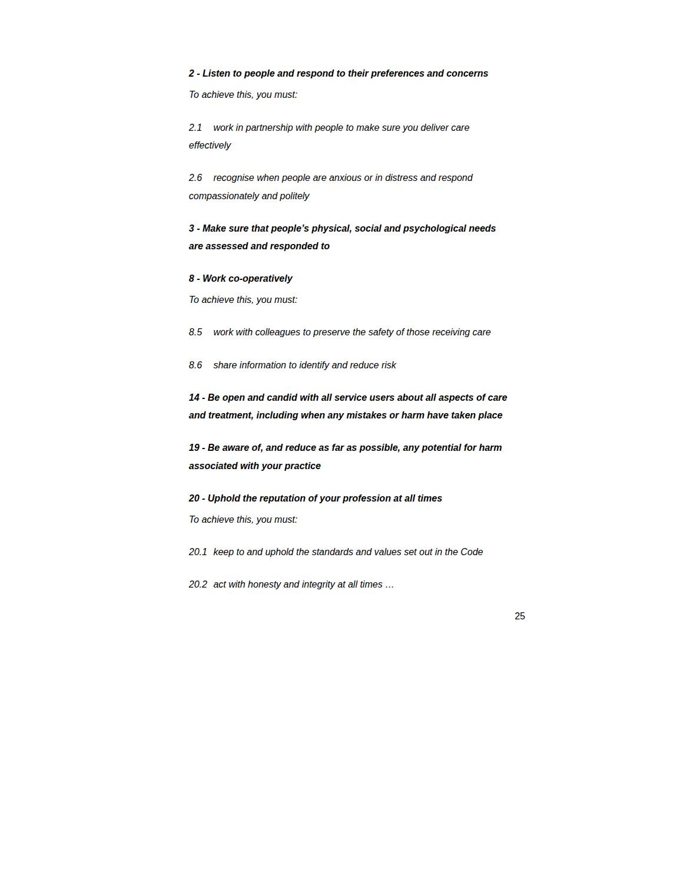2 - Listen to people and respond to their preferences and concerns
To achieve this, you must:
2.1work in partnership with people to make sure you deliver care effectively
2.6recognise when people are anxious or in distress and respond compassionately and politely
3 - Make sure that people’s physical, social and psychological needs are assessed and responded to
8 - Work co-operatively
To achieve this, you must:
8.5work with colleagues to preserve the safety of those receiving care
8.6share information to identify and reduce risk
14 - Be open and candid with all service users about all aspects of care and treatment, including when any mistakes or harm have taken place
19 - Be aware of, and reduce as far as possible, any potential for harm associated with your practice
20 - Uphold the reputation of your profession at all times
To achieve this, you must:
20.1keep to and uphold the standards and values set out in the Code
20.2act with honesty and integrity at all times …
25